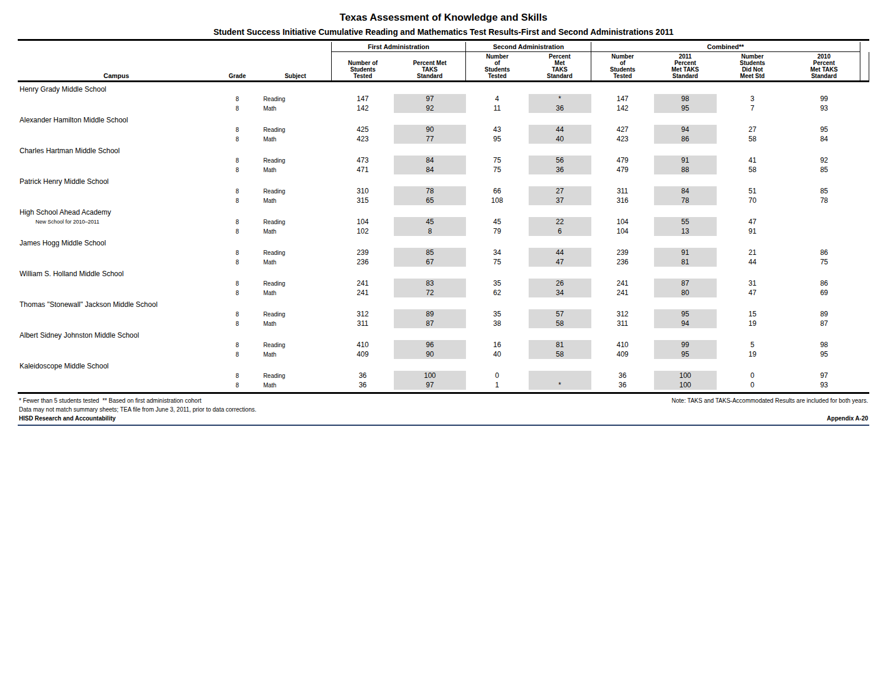Texas Assessment of Knowledge and Skills
Student Success Initiative Cumulative Reading and Mathematics Test Results-First and Second Administrations 2011
| | First Administration | Second Administration | Combined** | |
| --- | --- | --- | --- | --- |
| Campus | Grade | Subject | Number of Students Tested | Percent Met TAKS Standard | Number of Students Tested | Percent Met TAKS Standard | Number of Students Tested | 2011 Percent Met TAKS Standard | Number Students Did Not Meet Std | 2010 Percent Met TAKS Standard | |
| Henry Grady Middle School | |
| | 8 | Reading | 147 | 97 | 4 | * | 147 | 98 | 3 | 99 | |
| | 8 | Math | 142 | 92 | 11 | 36 | 142 | 95 | 7 | 93 | |
| Alexander Hamilton Middle School | |
| | 8 | Reading | 425 | 90 | 43 | 44 | 427 | 94 | 27 | 95 | |
| | 8 | Math | 423 | 77 | 95 | 40 | 423 | 86 | 58 | 84 | |
| Charles Hartman Middle School | |
| | 8 | Reading | 473 | 84 | 75 | 56 | 479 | 91 | 41 | 92 | |
| | 8 | Math | 471 | 84 | 75 | 36 | 479 | 88 | 58 | 85 | |
| Patrick Henry Middle School | |
| | 8 | Reading | 310 | 78 | 66 | 27 | 311 | 84 | 51 | 85 | |
| | 8 | Math | 315 | 65 | 108 | 37 | 316 | 78 | 70 | 78 | |
| High School Ahead Academy | |
| New School for 2010–2011 | 8 | Reading | 104 | 45 | 45 | 22 | 104 | 55 | 47 | | |
| | 8 | Math | 102 | 8 | 79 | 6 | 104 | 13 | 91 | | |
| James Hogg Middle School | |
| | 8 | Reading | 239 | 85 | 34 | 44 | 239 | 91 | 21 | 86 | |
| | 8 | Math | 236 | 67 | 75 | 47 | 236 | 81 | 44 | 75 | |
| William S. Holland Middle School | |
| | 8 | Reading | 241 | 83 | 35 | 26 | 241 | 87 | 31 | 86 | |
| | 8 | Math | 241 | 72 | 62 | 34 | 241 | 80 | 47 | 69 | |
| Thomas "Stonewall" Jackson Middle School | |
| | 8 | Reading | 312 | 89 | 35 | 57 | 312 | 95 | 15 | 89 | |
| | 8 | Math | 311 | 87 | 38 | 58 | 311 | 94 | 19 | 87 | |
| Albert Sidney Johnston Middle School | |
| | 8 | Reading | 410 | 96 | 16 | 81 | 410 | 99 | 5 | 98 | |
| | 8 | Math | 409 | 90 | 40 | 58 | 409 | 95 | 19 | 95 | |
| Kaleidoscope Middle School | |
| | 8 | Reading | 36 | 100 | 0 | | 36 | 100 | 0 | 97 | |
| | 8 | Math | 36 | 97 | 1 | * | 36 | 100 | 0 | 93 | |
| * Fewer than 5 students tested ** Based on first administration cohort | Note: TAKS and TAKS-Accommodated Results are included for both years. |
| Data may not match summary sheets; TEA file from June 3, 2011, prior to data corrections. |
| HISD Research and Accountability | Appendix A-20 |